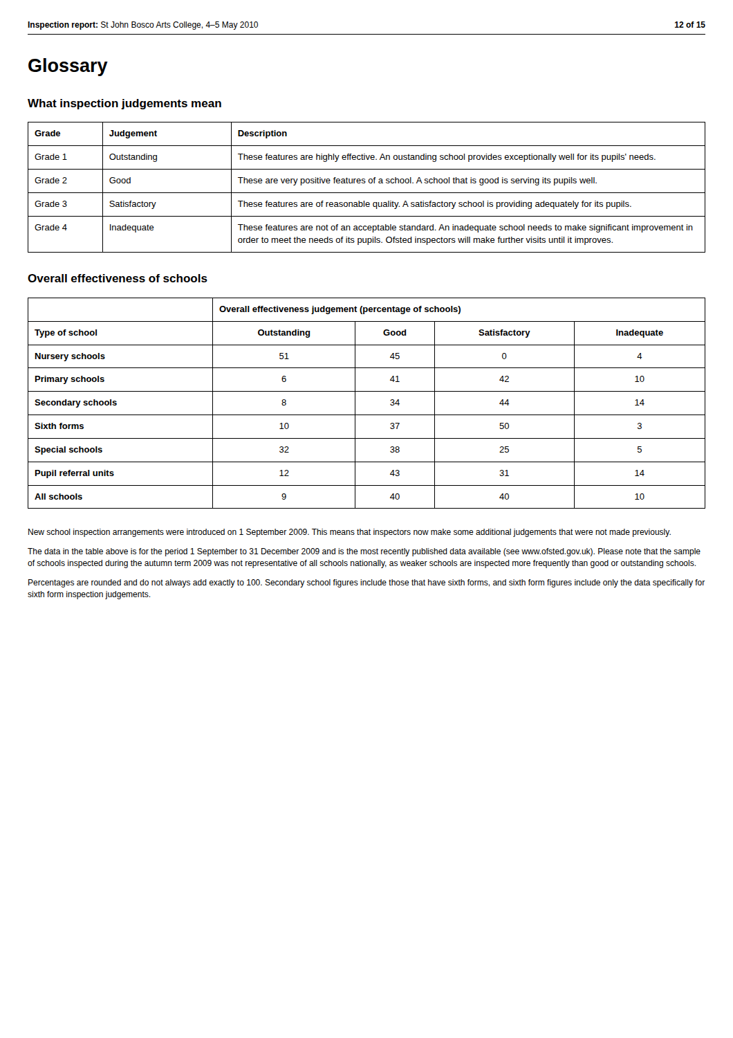Inspection report: St John Bosco Arts College, 4–5 May 2010
12 of 15
Glossary
What inspection judgements mean
| Grade | Judgement | Description |
| --- | --- | --- |
| Grade 1 | Outstanding | These features are highly effective. An oustanding school provides exceptionally well for its pupils' needs. |
| Grade 2 | Good | These are very positive features of a school. A school that is good is serving its pupils well. |
| Grade 3 | Satisfactory | These features are of reasonable quality. A satisfactory school is providing adequately for its pupils. |
| Grade 4 | Inadequate | These features are not of an acceptable standard. An inadequate school needs to make significant improvement in order to meet the needs of its pupils. Ofsted inspectors will make further visits until it improves. |
Overall effectiveness of schools
| | Overall effectiveness judgement (percentage of schools) |
| --- | --- |
| Type of school | Outstanding | Good | Satisfactory | Inadequate |
| Nursery schools | 51 | 45 | 0 | 4 |
| Primary schools | 6 | 41 | 42 | 10 |
| Secondary schools | 8 | 34 | 44 | 14 |
| Sixth forms | 10 | 37 | 50 | 3 |
| Special schools | 32 | 38 | 25 | 5 |
| Pupil referral units | 12 | 43 | 31 | 14 |
| All schools | 9 | 40 | 40 | 10 |
New school inspection arrangements were introduced on 1 September 2009. This means that inspectors now make some additional judgements that were not made previously.
The data in the table above is for the period 1 September to 31 December 2009 and is the most recently published data available (see www.ofsted.gov.uk). Please note that the sample of schools inspected during the autumn term 2009 was not representative of all schools nationally, as weaker schools are inspected more frequently than good or outstanding schools.
Percentages are rounded and do not always add exactly to 100. Secondary school figures include those that have sixth forms, and sixth form figures include only the data specifically for sixth form inspection judgements.